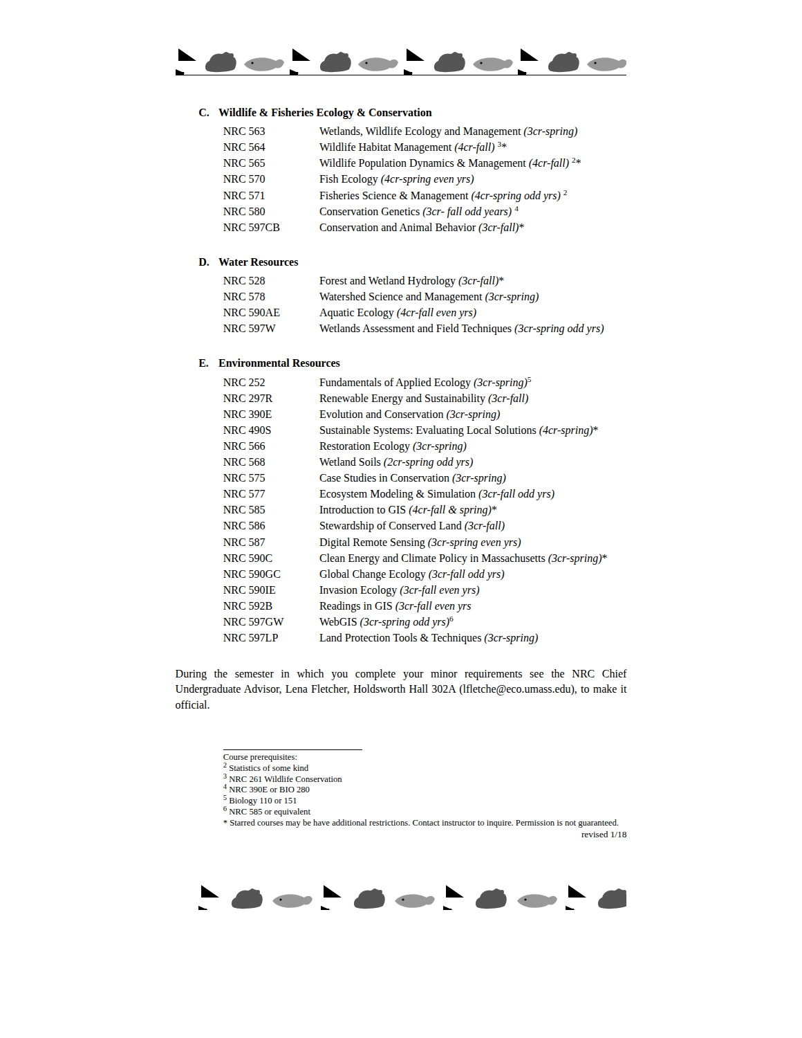C.
Wildlife & Fisheries Ecology & Conservation
| NRC 563 | Wetlands, Wildlife Ecology and Management (3cr-spring) |
| NRC 564 | Wildlife Habitat Management (4cr-fall) 3 * |
| NRC 565 | Wildlife Population Dynamics & Management (4cr-fall) 2 * |
| NRC 570 | Fish Ecology (4cr-spring even yrs) |
| NRC 571 | Fisheries Science & Management (4cr-spring odd yrs) 2 |
| NRC 580 | Conservation Genetics (3cr- fall odd years) 4 |
| NRC 597CB | Conservation and Animal Behavior (3cr-fall) * |
D.
Water Resources
| NRC 528 | Forest and Wetland Hydrology (3cr-fall) * |
| NRC 578 | Watershed Science and Management (3cr-spring) |
| NRC 590AE | Aquatic Ecology (4cr-fall even yrs) |
| NRC 597W | Wetlands Assessment and Field Techniques (3cr-spring odd yrs) |
E.
Environmental Resources
| NRC 252 | Fundamentals of Applied Ecology (3cr-spring) 5 |
| NRC 297R | Renewable Energy and Sustainability (3cr-fall) |
| NRC 390E | Evolution and Conservation (3cr-spring) |
| NRC 490S | Sustainable Systems: Evaluating Local Solutions (4cr-spring) * |
| NRC 566 | Restoration Ecology (3cr-spring) |
| NRC 568 | Wetland Soils (2cr-spring odd yrs) |
| NRC 575 | Case Studies in Conservation (3cr-spring) |
| NRC 577 | Ecosystem Modeling & Simulation (3cr-fall odd yrs) |
| NRC 585 | Introduction to GIS (4cr-fall & spring) * |
| NRC 586 | Stewardship of Conserved Land (3cr-fall) |
| NRC 587 | Digital Remote Sensing (3cr-spring even yrs) |
| NRC 590C | Clean Energy and Climate Policy in Massachusetts (3cr-spring) * |
| NRC 590GC | Global Change Ecology (3cr-fall odd yrs) |
| NRC 590IE | Invasion Ecology (3cr-fall even yrs) |
| NRC 592B | Readings in GIS (3cr-fall even yrs |
| NRC 597GW | WebGIS (3cr-spring odd yrs) 6 |
| NRC 597LP | Land Protection Tools & Techniques (3cr-spring) |
During the semester in which you complete your minor requirements see the NRC Chief Undergraduate Advisor, Lena Fletcher, Holdsworth Hall 302A (lfletche@eco.umass.edu), to make it official.
Course prerequisites:
2 Statistics of some kind
3 NRC 261 Wildlife Conservation
4 NRC 390E or BIO 280
5 Biology 110 or 151
6 NRC 585 or equivalent
* Starred courses may be have additional restrictions. Contact instructor to inquire. Permission is not guaranteed.
revised 1/18